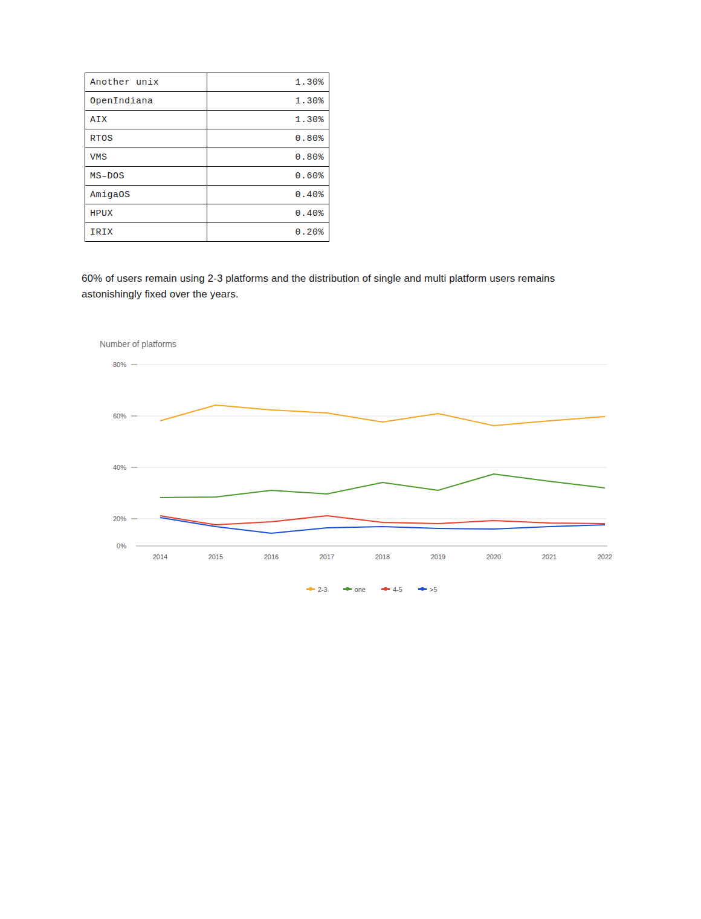| Another unix | 1.30% |
| OpenIndiana | 1.30% |
| AIX | 1.30% |
| RTOS | 0.80% |
| VMS | 0.80% |
| MS–DOS | 0.60% |
| AmigaOS | 0.40% |
| HPUX | 0.40% |
| IRIX | 0.20% |
60% of users remain using 2-3 platforms and the distribution of single and multi platform users remains astonishingly fixed over the years.
Number of platforms
80% 60% 40% 20% 0% 2014 2015 2016 2017 2018 2019 2020 2021 2022
2-3 one 4-5 >5